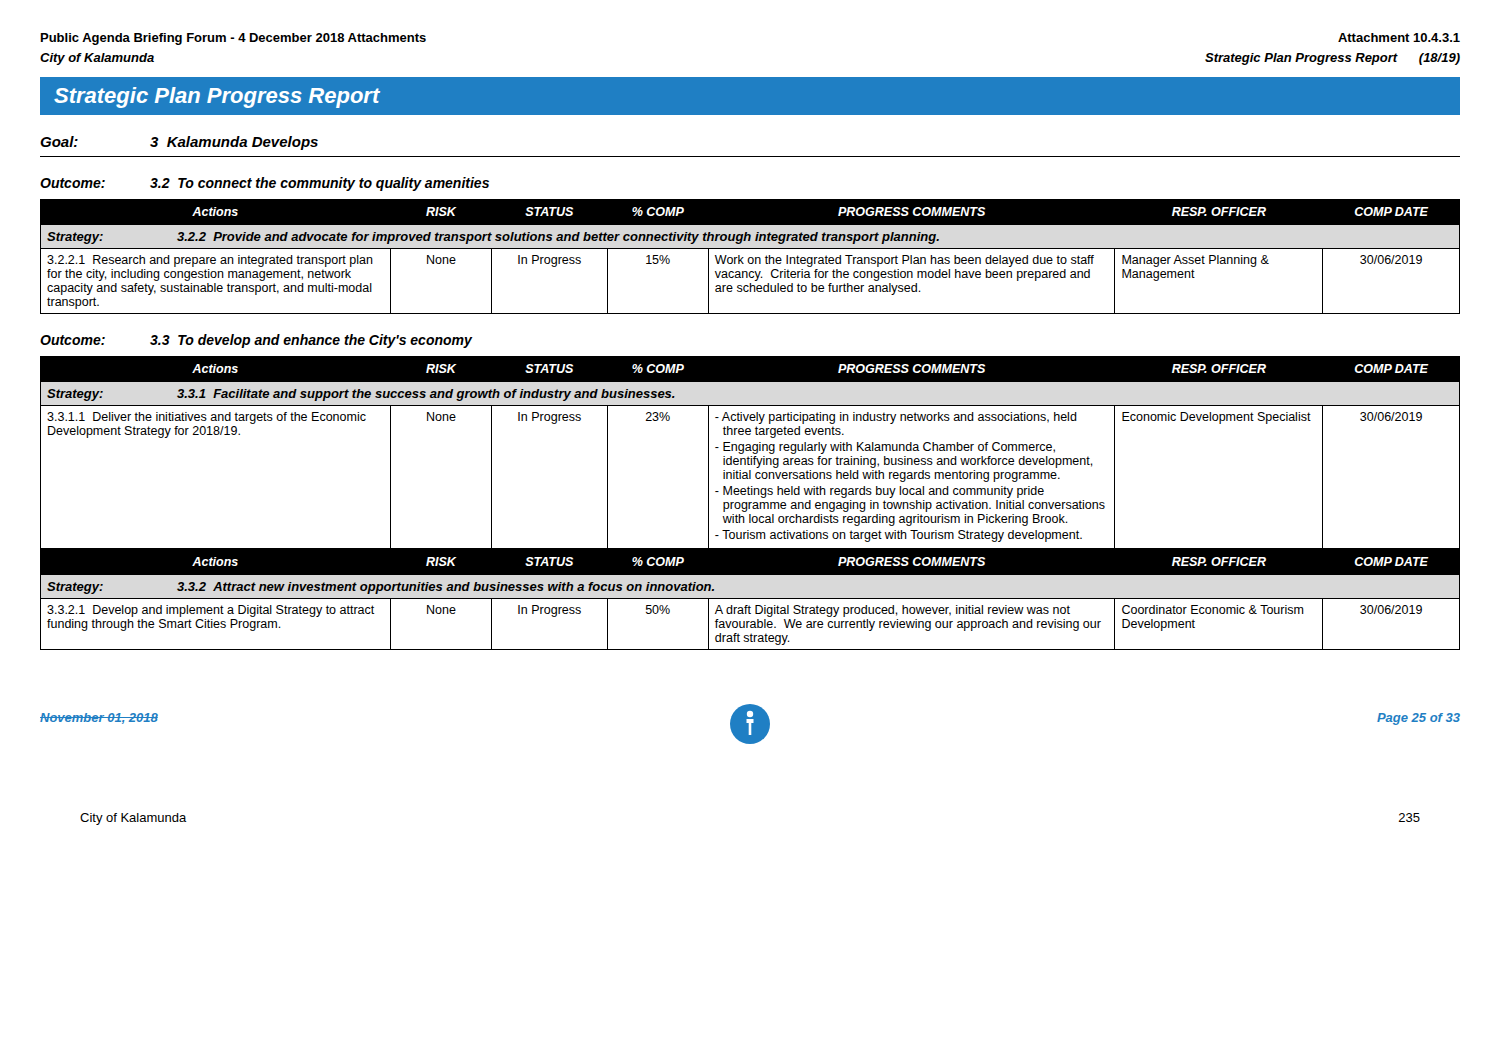Public Agenda Briefing Forum - 4 December 2018 Attachments
City of Kalamunda
Attachment 10.4.3.1
Strategic Plan Progress Report (18/19)
Strategic Plan Progress Report
Goal: 3 Kalamunda Develops
Outcome: 3.2 To connect the community to quality amenities
| Actions | RISK | STATUS | % COMP | PROGRESS COMMENTS | RESP. OFFICER | COMP DATE |
| --- | --- | --- | --- | --- | --- | --- |
| Strategy: 3.2.2 Provide and advocate for improved transport solutions and better connectivity through integrated transport planning. |
| 3.2.2.1 Research and prepare an integrated transport plan for the city, including congestion management, network capacity and safety, sustainable transport, and multi-modal transport. | None | In Progress | 15% | Work on the Integrated Transport Plan has been delayed due to staff vacancy. Criteria for the congestion model have been prepared and are scheduled to be further analysed. | Manager Asset Planning & Management | 30/06/2019 |
Outcome: 3.3 To develop and enhance the City's economy
| Actions | RISK | STATUS | % COMP | PROGRESS COMMENTS | RESP. OFFICER | COMP DATE |
| --- | --- | --- | --- | --- | --- | --- |
| Strategy: 3.3.1 Facilitate and support the success and growth of industry and businesses. |
| 3.3.1.1 Deliver the initiatives and targets of the Economic Development Strategy for 2018/19. | None | In Progress | 23% | - Actively participating in industry networks and associations, held three targeted events. - Engaging regularly with Kalamunda Chamber of Commerce, identifying areas for training, business and workforce development, initial conversations held with regards mentoring programme. - Meetings held with regards buy local and community pride programme and engaging in township activation. Initial conversations with local orchardists regarding agritourism in Pickering Brook. - Tourism activations on target with Tourism Strategy development. | Economic Development Specialist | 30/06/2019 |
| Actions | RISK | STATUS | % COMP | PROGRESS COMMENTS | RESP. OFFICER | COMP DATE |
| --- | --- | --- | --- | --- | --- | --- |
| Strategy: 3.3.2 Attract new investment opportunities and businesses with a focus on innovation. |
| 3.3.2.1 Develop and implement a Digital Strategy to attract funding through the Smart Cities Program. | None | In Progress | 50% | A draft Digital Strategy produced, however, initial review was not favourable. We are currently reviewing our approach and revising our draft strategy. | Coordinator Economic & Tourism Development | 30/06/2019 |
November 01, 2018
Page 25 of 33
City of Kalamunda
235